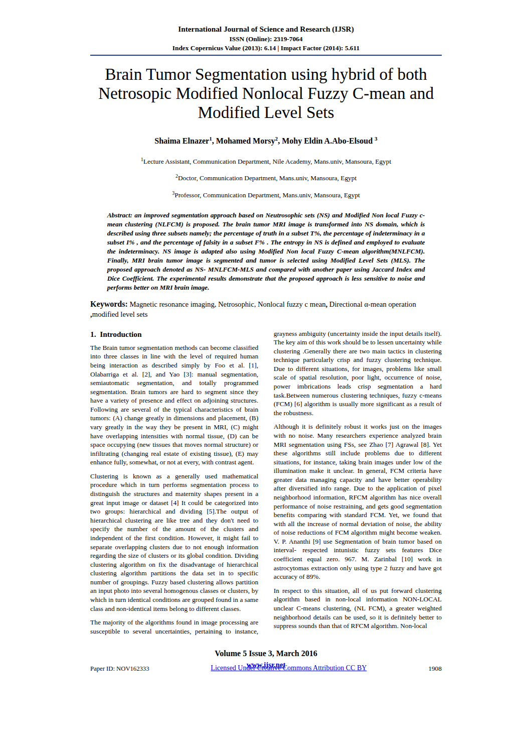International Journal of Science and Research (IJSR)
ISSN (Online): 2319-7064
Index Copernicus Value (2013): 6.14 | Impact Factor (2014): 5.611
Brain Tumor Segmentation using hybrid of both Netrosopic Modified Nonlocal Fuzzy C-mean and Modified Level Sets
Shaima Elnazer1, Mohamed Morsy2, Mohy Eldin A.Abo-Elsoud 3
1Lecture Assistant, Communication Department, Nile Academy, Mans.univ, Mansoura, Egypt
2Doctor, Communication Department, Mans.univ, Mansoura, Egypt
3Professor, Communication Department, Mans.univ, Mansoura, Egypt
Abstract: an improved segmentation approach based on Neutrosophic sets (NS) and Modified Non local Fuzzy c-mean clustering (NLFCM) is proposed. The brain tumor MRI image is transformed into NS domain, which is described using three subsets namely; the percentage of truth in a subset T%, the percentage of indeterminacy in a subset I% , and the percentage of falsity in a subset F% . The entropy in NS is defined and employed to evaluate the indeterminacy. NS image is adapted also using Modified Non local Fuzzy C-mean algorithm(MNLFCM). Finally, MRI brain tumor image is segmented and tumor is selected using Modified Level Sets (MLS). The proposed approach denoted as NS- MNLFCM-MLS and compared with another paper using Jaccard Index and Dice Coefficient. The experimental results demonstrate that the proposed approach is less sensitive to noise and performs better on MRI brain image.
Keywords: Magnetic resonance imaging, Netrosophic, Nonlocal fuzzy c mean, Directional α-mean operation , modified level sets
1. Introduction
The Brain tumor segmentation methods can become classified into three classes in line with the level of required human being interaction as described simply by Foo et al. [1], Olabarriga et al. [2], and Yao [3]: manual segmentation, semiautomatic segmentation, and totally programmed segmentation. Brain tumors are hard to segment since they have a variety of presence and effect on adjoining structures. Following are several of the typical characteristics of brain tumors: (A) change greatly in dimensions and placement, (B) vary greatly in the way they be present in MRI, (C) might have overlapping intensities with normal tissue, (D) can be space occupying (new tissues that moves normal structure) or infiltrating (changing real estate of existing tissue), (E) may enhance fully, somewhat, or not at every, with contrast agent.
Clustering is known as a generally used mathematical procedure which in turn performs segmentation process to distinguish the structures and maternity shapes present in a great input image or dataset [4] It could be categorized into two groups: hierarchical and dividing [5].The output of hierarchical clustering are like tree and they don't need to specify the number of the amount of the clusters and independent of the first condition. However, it might fail to separate overlapping clusters due to not enough information regarding the size of clusters or its global condition. Dividing clustering algorithm on fix the disadvantage of hierarchical clustering algorithm partitions the data set in to specific number of groupings. Fuzzy based clustering allows partition an input photo into several homogenous classes or clusters, by which in turn identical conditions are grouped found in a same class and non-identical items belong to different classes.
The majority of the algorithms found in image processing are susceptible to several uncertainties, pertaining to instance, grayness ambiguity (uncertainty inside the input details itself). The key aim of this work should be to lessen uncertainty while clustering .Generally there are two main tactics in clustering technique particularly crisp and fuzzy clustering technique. Due to different situations, for images, problems like small scale of spatial resolution, poor light, occurrence of noise, power imbrications leads crisp segmentation a hard task.Between numerous clustering techniques, fuzzy c-means (FCM) [6] algorithm is usually more significant as a result of the robustness.
Although it is definitely robust it works just on the images with no noise. Many researchers experience analyzed brain MRI segmentation using FSs, see Zhao [7] Agrawal [8]. Yet these algorithms still include problems due to different situations, for instance, taking brain images under low of the illumination make it unclear. In general, FCM criteria have greater data managing capacity and have better operability after diversified info range. Due to the application of pixel neighborhood information, RFCM algorithm has nice overall performance of noise restraining, and gets good segmentation benefits comparing with standard FCM. Yet, we found that with all the increase of normal deviation of noise, the ability of noise reductions of FCM algorithm might become weaken. V. P. Ananthi [9] use Segmentation of brain tumor based on interval- respected intunistic fuzzy sets features Dice coefficient equal zero. 967. M. Zarinbal [10] work in astrocytomas extraction only using type 2 fuzzy and have got accuracy of 89%.
In respect to this situation, all of us put forward clustering algorithm based in non-local information NON-LOCAL unclear C-means clustering, (NL FCM), a greater weighted neighborhood details can be used, so it is definitely better to suppress sounds than that of RFCM algorithm. Non-local
Volume 5 Issue 3, March 2016
www.ijsr.net
Paper ID: NOV162333 Licensed Under Creative Commons Attribution CC BY 1908